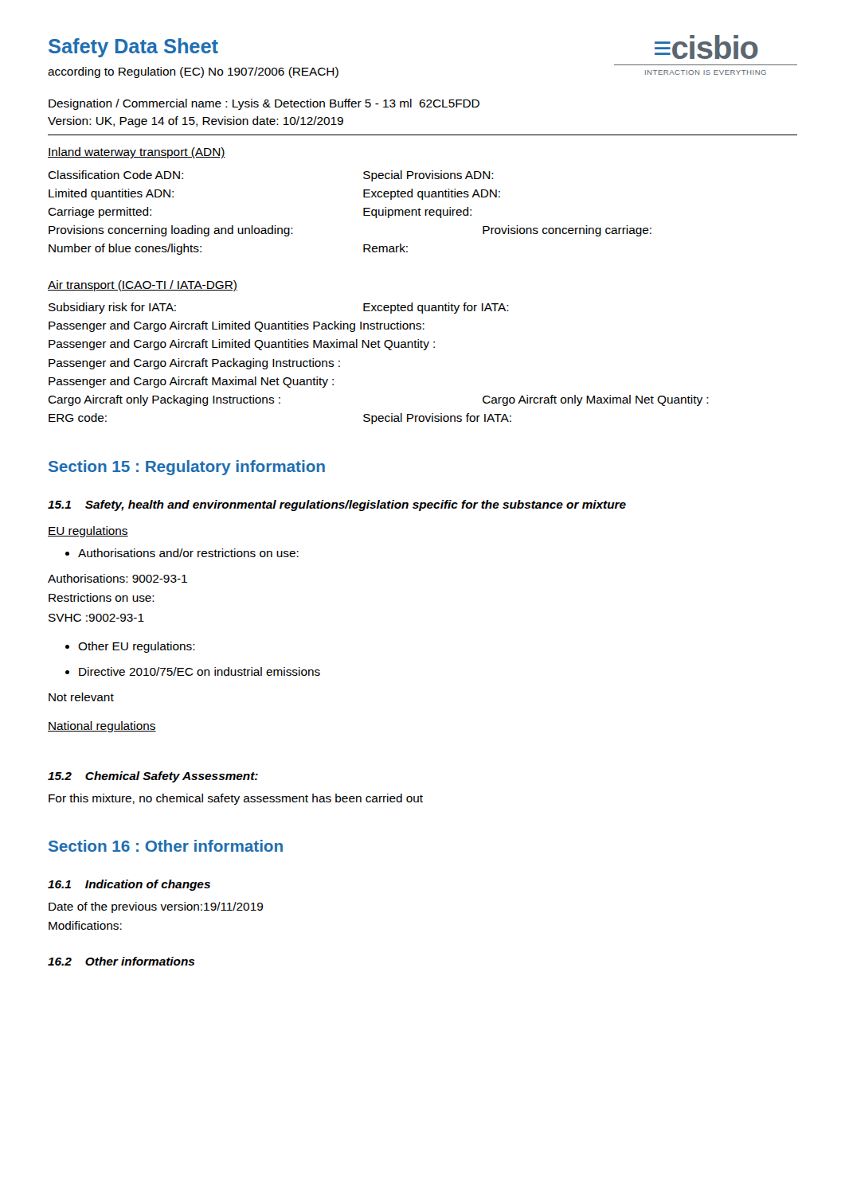Safety Data Sheet
according to Regulation (EC) No 1907/2006 (REACH)
Designation / Commercial name : Lysis & Detection Buffer 5 - 13 ml 62CL5FDD
Version: UK, Page 14 of 15, Revision date: 10/12/2019
≡cisbio
INTERACTION IS EVERYTHING
Inland waterway transport (ADN)
| Classification Code ADN: | Special Provisions ADN: |
| Limited quantities ADN: | Excepted quantities ADN: |
| Carriage permitted: | Equipment required: |
| Provisions concerning loading and unloading: | Provisions concerning carriage: |
| Number of blue cones/lights: | Remark: |
Air transport (ICAO-TI / IATA-DGR)
| Subsidiary risk for IATA: | Excepted quantity for IATA: |
| Passenger and Cargo Aircraft Limited Quantities Packing Instructions: |
| Passenger and Cargo Aircraft Limited Quantities Maximal Net Quantity : |
| Passenger and Cargo Aircraft Packaging Instructions : |
| Passenger and Cargo Aircraft Maximal Net Quantity : |
| Cargo Aircraft only Packaging Instructions : | Cargo Aircraft only Maximal Net Quantity : |
| ERG code: | Special Provisions for IATA: |
Section 15 : Regulatory information
15.1 Safety, health and environmental regulations/legislation specific for the substance or mixture
EU regulations
Authorisations and/or restrictions on use:
Authorisations: 9002-93-1
Restrictions on use:
SVHC :9002-93-1
Other EU regulations:
Directive 2010/75/EC on industrial emissions
Not relevant
National regulations
15.2 Chemical Safety Assessment:
For this mixture, no chemical safety assessment has been carried out
Section 16 : Other information
16.1 Indication of changes
Date of the previous version:19/11/2019
Modifications:
16.2 Other informations